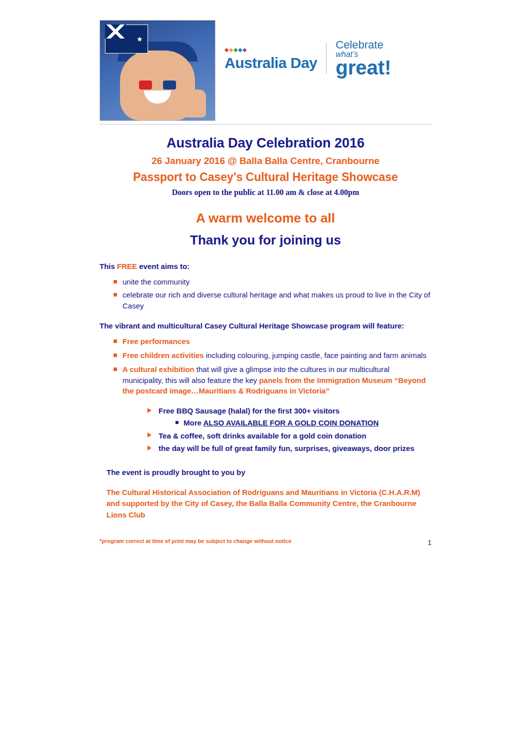◆◆◆◆◆
Australia Day
Celebrate
what’s
great!
Australia Day Celebration 2016
26 January 2016 @ Balla Balla Centre, Cranbourne
Passport to Casey's Cultural Heritage Showcase
Doors open to the public at 11.00 am & close at 4.00pm
A warm welcome to all
Thank you for joining us
This FREE event aims to:
unite the community
celebrate our rich and diverse cultural heritage and what makes us proud to live in the City of Casey
The vibrant and multicultural Casey Cultural Heritage Showcase program will feature:
Free performances
Free children activities including colouring, jumping castle, face painting and farm animals
A cultural exhibition that will give a glimpse into the cultures in our multicultural municipality, this will also feature the key panels from the Immigration Museum “Beyond the postcard image…Mauritians & Rodriguans in Victoria”
Free BBQ Sausage (halal) for the first 300+ visitors
More ALSO AVAILABLE FOR A GOLD COIN DONATION
Tea & coffee, soft drinks available for a gold coin donation
the day will be full of great family fun, surprises, giveaways, door prizes
The event is proudly brought to you by
The Cultural Historical Association of Rodriguans and Mauritians in Victoria (C.H.A.R.M) and supported by the City of Casey, the Balla Balla Community Centre, the Cranbourne Lions Club
*program correct at time of print may be subject to change without notice
1